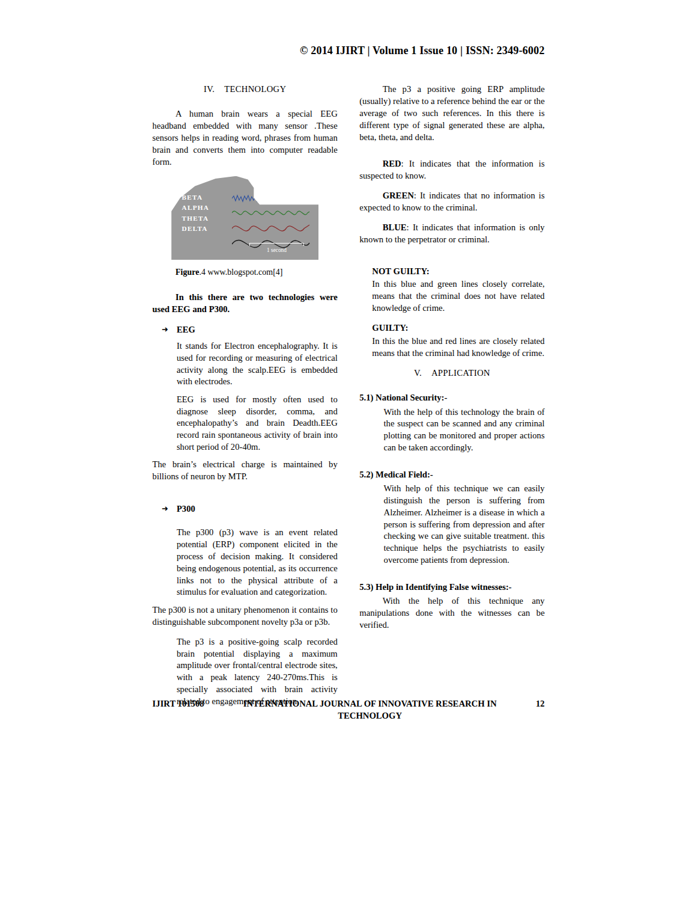© 2014 IJIRT | Volume 1 Issue 10 | ISSN: 2349-6002
IV. TECHNOLOGY
A human brain wears a special EEG headband embedded with many sensor .These sensors helps in reading word, phrases from human brain and converts them into computer readable form.
BETA
ALPHA
THETA
DELTA
1 second
Figure.4 www.blogspot.com[4]
In this there are two technologies were used EEG and P300.
EEG
It stands for Electron encephalography. It is used for recording or measuring of electrical activity along the scalp.EEG is embedded with electrodes.
EEG is used for mostly often used to diagnose sleep disorder, comma, and encephalopathy’s and brain Deadth.EEG record rain spontaneous activity of brain into short period of 20-40m.
The brain’s electrical charge is maintained by billions of neuron by MTP.
P300
The p300 (p3) wave is an event related potential (ERP) component elicited in the process of decision making. It considered being endogenous potential, as its occurrence links not to the physical attribute of a stimulus for evaluation and categorization.
The p300 is not a unitary phenomenon it contains to distinguishable subcomponent novelty p3a or p3b.
The p3 is a positive-going scalp recorded brain potential displaying a maximum amplitude over frontal/central electrode sites, with a peak latency 240-270ms.This is specially associated with brain activity related to engagement of attention.
The p3 a positive going ERP amplitude (usually) relative to a reference behind the ear or the average of two such references. In this there is different type of signal generated these are alpha, beta, theta, and delta.
RED: It indicates that the information is suspected to know.
GREEN: It indicates that no information is expected to know to the criminal.
BLUE: It indicates that information is only known to the perpetrator or criminal.
NOT GUILTY:
In this blue and green lines closely correlate, means that the criminal does not have related knowledge of crime.
GUILTY:
In this the blue and red lines are closely related means that the criminal had knowledge of crime.
V. APPLICATION
5.1) National Security:-
With the help of this technology the brain of the suspect can be scanned and any criminal plotting can be monitored and proper actions can be taken accordingly.
5.2) Medical Field:-
With help of this technique we can easily distinguish the person is suffering from Alzheimer. Alzheimer is a disease in which a person is suffering from depression and after checking we can give suitable treatment. this technique helps the psychiatrists to easily overcome patients from depression.
5.3) Help in Identifying False witnesses:-
With the help of this technique any manipulations done with the witnesses can be verified.
IJIRT 101508
INTERNATIONAL JOURNAL OF INNOVATIVE RESEARCH IN TECHNOLOGY
12